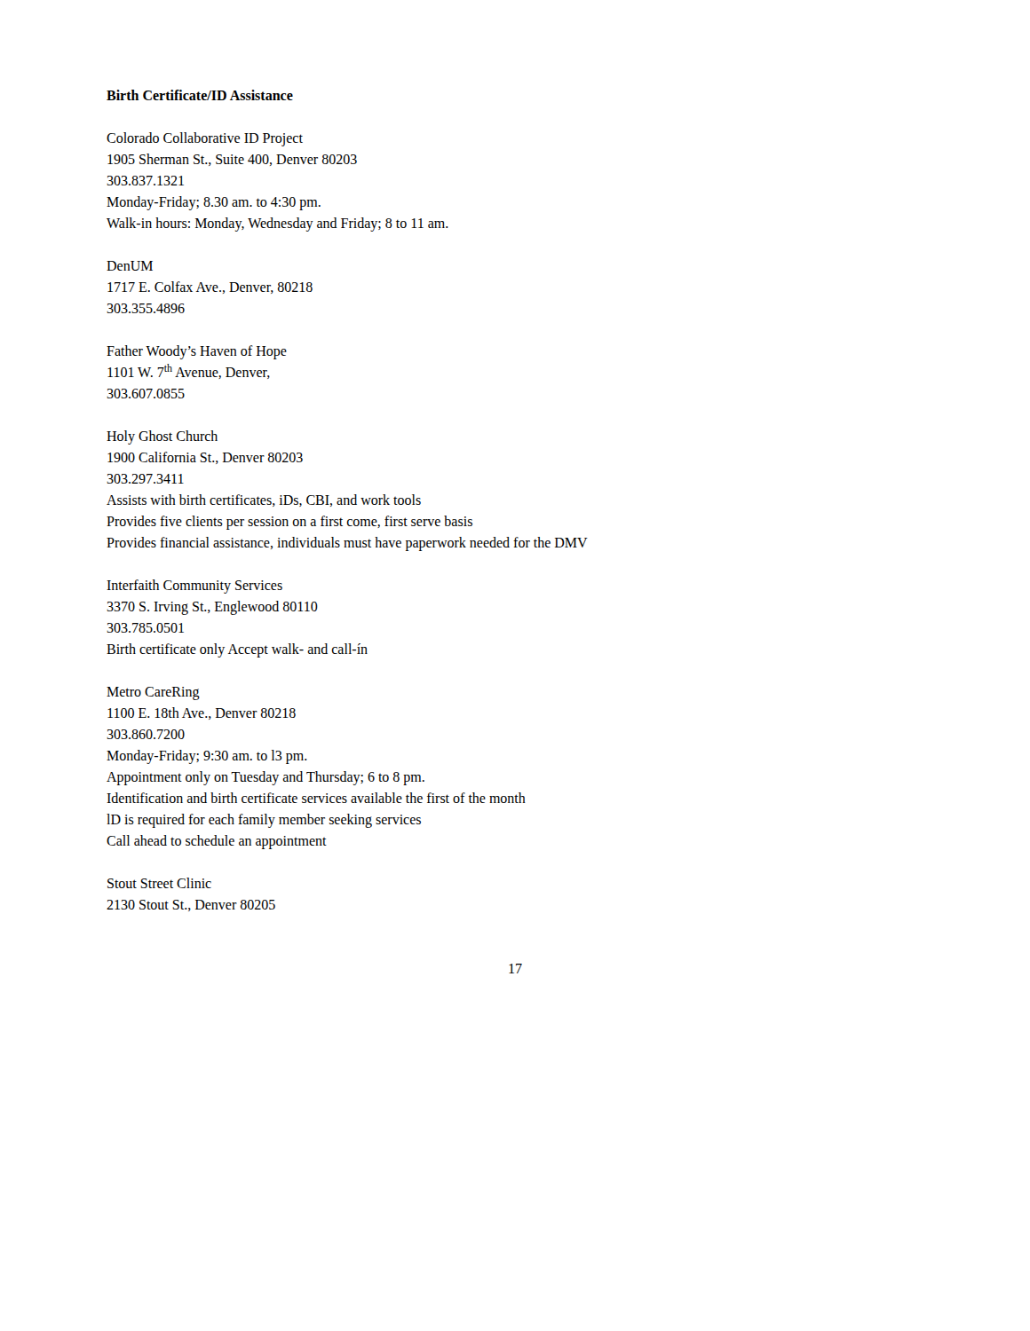Birth Certificate/ID Assistance
Colorado Collaborative ID Project
1905 Sherman St., Suite 400, Denver 80203
303.837.1321
Monday-Friday; 8.30 am. to 4:30 pm.
Walk-in hours: Monday, Wednesday and Friday; 8 to 11 am.
DenUM
1717 E. Colfax Ave., Denver, 80218
303.355.4896
Father Woody’s Haven of Hope
1101 W. 7th Avenue, Denver,
303.607.0855
Holy Ghost Church
1900 California St., Denver 80203
303.297.3411
Assists with birth certificates, iDs, CBI, and work tools
Provides five clients per session on a first come, first serve basis
Provides financial assistance, individuals must have paperwork needed for the DMV
Interfaith Community Services
3370 S. Irving St., Englewood 80110
303.785.0501
Birth certificate only Accept walk- and call-ín
Metro CareRing
1100 E. 18th Ave., Denver 80218
303.860.7200
Monday-Friday; 9:30 am. to l3 pm.
Appointment only on Tuesday and Thursday; 6 to 8 pm.
Identification and birth certificate services available the first of the month
lD is required for each family member seeking services
Call ahead to schedule an appointment
Stout Street Clinic
2130 Stout St., Denver 80205
17